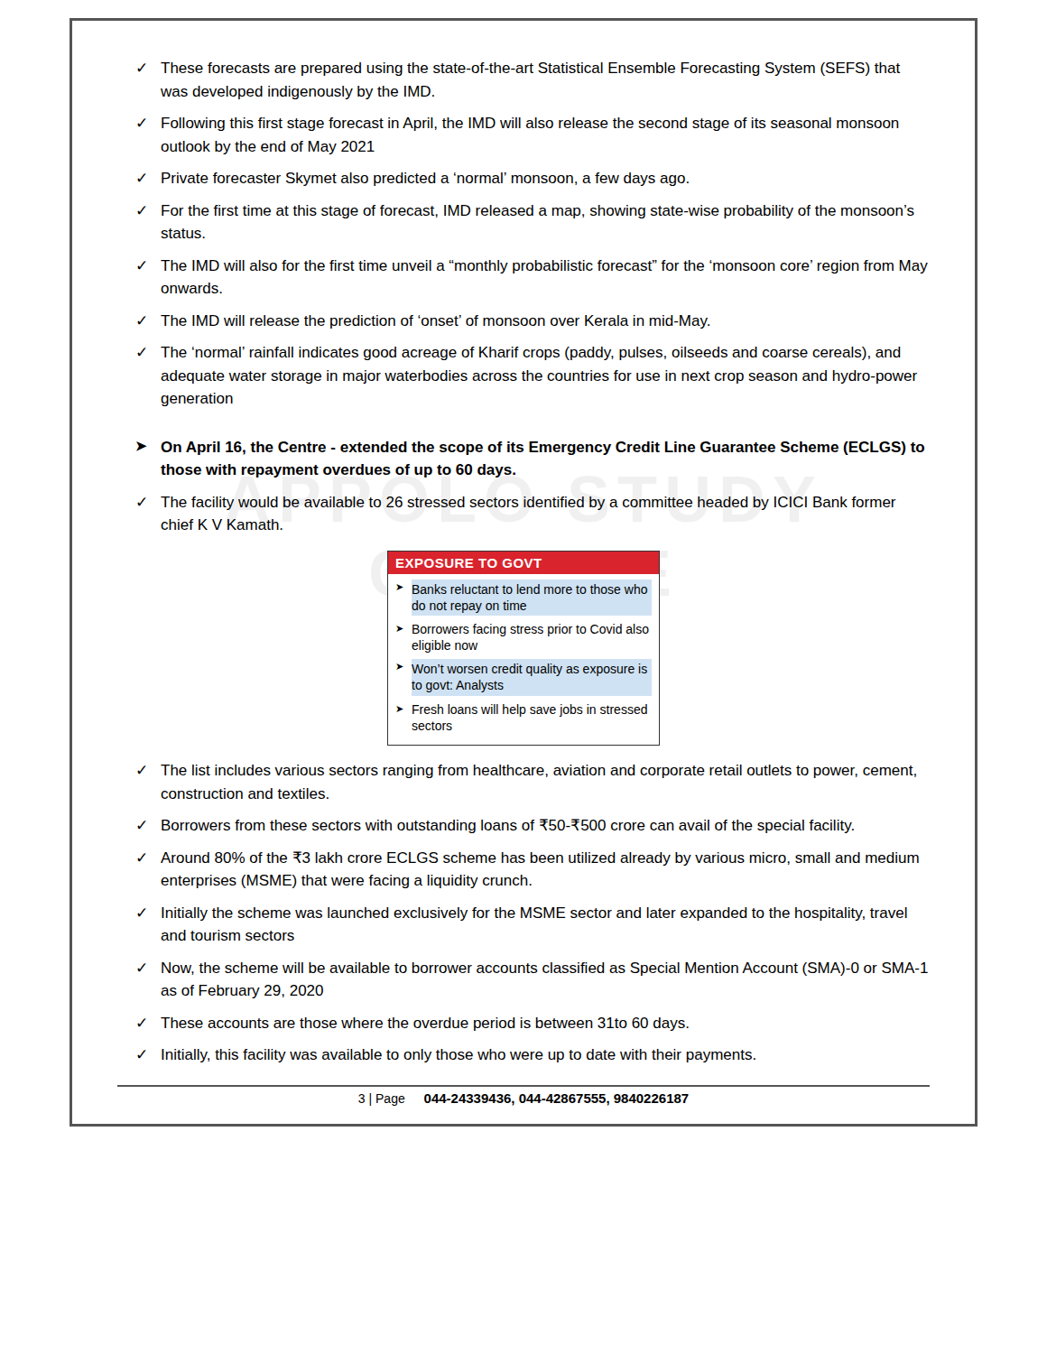APPOLO STUDY CENTRE
These forecasts are prepared using the state-of-the-art Statistical Ensemble Forecasting System (SEFS) that was developed indigenously by the IMD.
Following this first stage forecast in April, the IMD will also release the second stage of its seasonal monsoon outlook by the end of May 2021
Private forecaster Skymet also predicted a ‘normal’ monsoon, a few days ago.
For the first time at this stage of forecast, IMD released a map, showing state-wise probability of the monsoon’s status.
The IMD will also for the first time unveil a “monthly probabilistic forecast” for the ‘monsoon core’ region from May onwards.
The IMD will release the prediction of ‘onset’ of monsoon over Kerala in mid-May.
The ‘normal’ rainfall indicates good acreage of Kharif crops (paddy, pulses, oilseeds and coarse cereals), and adequate water storage in major waterbodies across the countries for use in next crop season and hydro-power generation
On April 16, the Centre - extended the scope of its Emergency Credit Line Guarantee Scheme (ECLGS) to those with repayment overdues of up to 60 days.
The facility would be available to 26 stressed sectors identified by a committee headed by ICICI Bank former chief K V Kamath.
EXPOSURE TO GOVT
Banks reluctant to lend more to those who do not repay on time
Borrowers facing stress prior to Covid also eligible now
Won’t worsen credit quality as exposure is to govt: Analysts
Fresh loans will help save jobs in stressed sectors
The list includes various sectors ranging from healthcare, aviation and corporate retail outlets to power, cement, construction and textiles.
Borrowers from these sectors with outstanding loans of ₹50-₹500 crore can avail of the special facility.
Around 80% of the ₹3 lakh crore ECLGS scheme has been utilized already by various micro, small and medium enterprises (MSME) that were facing a liquidity crunch.
Initially the scheme was launched exclusively for the MSME sector and later expanded to the hospitality, travel and tourism sectors
Now, the scheme will be available to borrower accounts classified as Special Mention Account (SMA)-0 or SMA-1 as of February 29, 2020
These accounts are those where the overdue period is between 31to 60 days.
Initially, this facility was available to only those who were up to date with their payments.
3 | Page 044-24339436, 044-42867555, 9840226187